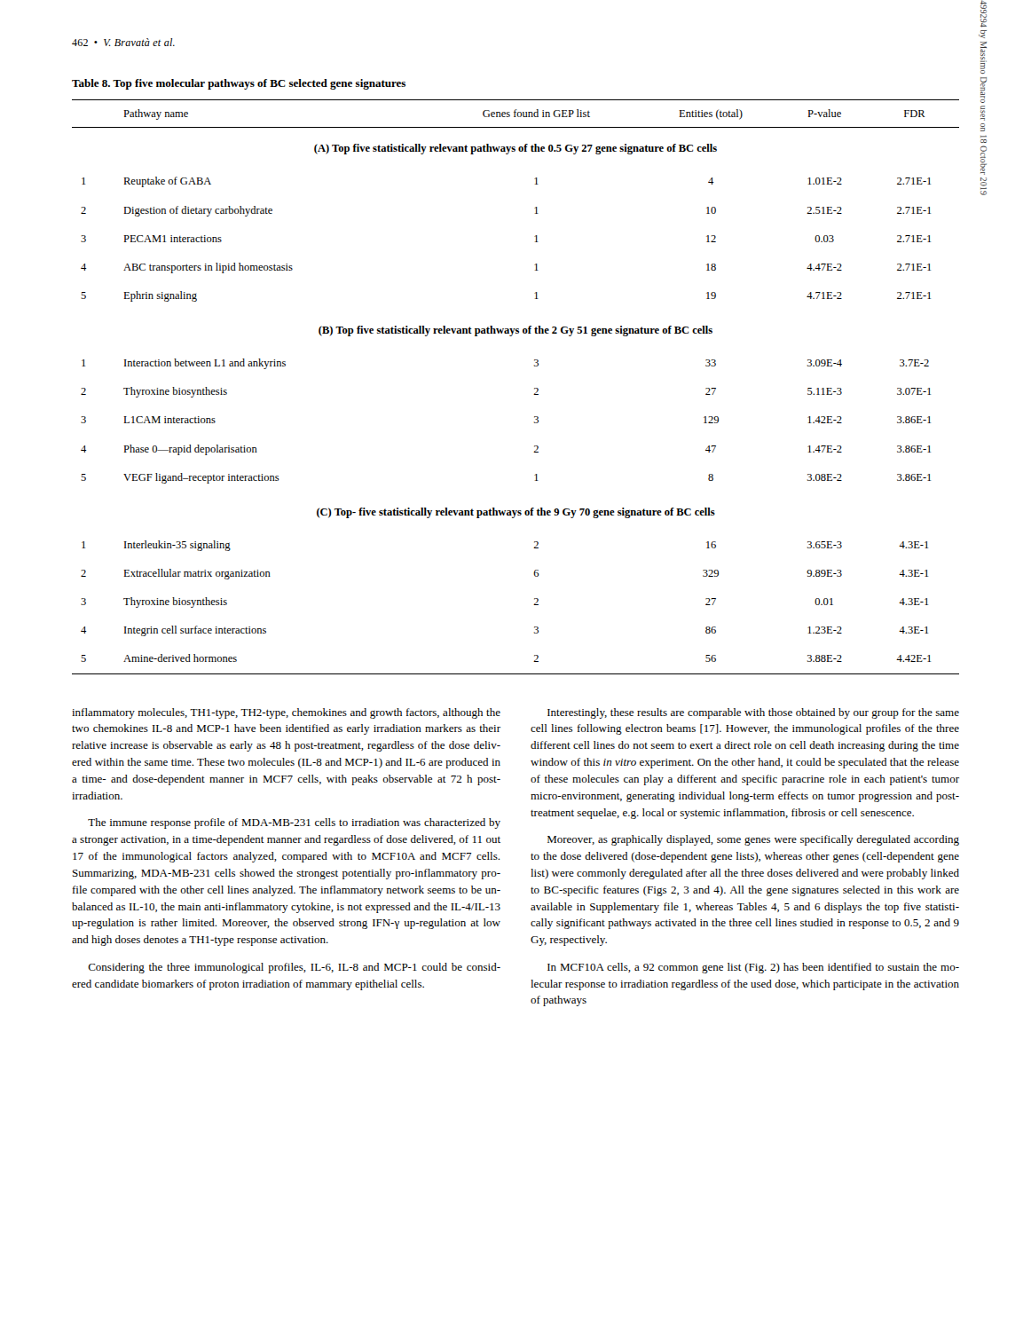462•V. Bravatà et al.
Downloaded from https://academic.oup.com/jrr/article-abstract/60/4/451/5499294 by Massimo Denaro user on 18 October 2019
Table 8. Top five molecular pathways of BC selected gene signatures
| | Pathway name | Genes found in GEP list | Entities (total) | P-value | FDR |
| --- | --- | --- | --- | --- | --- |
| (A) Top five statistically relevant pathways of the 0.5 Gy 27 gene signature of BC cells |
| 1 | Reuptake of GABA | 1 | 4 | 1.01E-2 | 2.71E-1 |
| 2 | Digestion of dietary carbohydrate | 1 | 10 | 2.51E-2 | 2.71E-1 |
| 3 | PECAM1 interactions | 1 | 12 | 0.03 | 2.71E-1 |
| 4 | ABC transporters in lipid homeostasis | 1 | 18 | 4.47E-2 | 2.71E-1 |
| 5 | Ephrin signaling | 1 | 19 | 4.71E-2 | 2.71E-1 |
| (B) Top five statistically relevant pathways of the 2 Gy 51 gene signature of BC cells |
| 1 | Interaction between L1 and ankyrins | 3 | 33 | 3.09E-4 | 3.7E-2 |
| 2 | Thyroxine biosynthesis | 2 | 27 | 5.11E-3 | 3.07E-1 |
| 3 | L1CAM interactions | 3 | 129 | 1.42E-2 | 3.86E-1 |
| 4 | Phase 0—rapid depolarisation | 2 | 47 | 1.47E-2 | 3.86E-1 |
| 5 | VEGF ligand–receptor interactions | 1 | 8 | 3.08E-2 | 3.86E-1 |
| (C) Top- five statistically relevant pathways of the 9 Gy 70 gene signature of BC cells |
| 1 | Interleukin-35 signaling | 2 | 16 | 3.65E-3 | 4.3E-1 |
| 2 | Extracellular matrix organization | 6 | 329 | 9.89E-3 | 4.3E-1 |
| 3 | Thyroxine biosynthesis | 2 | 27 | 0.01 | 4.3E-1 |
| 4 | Integrin cell surface interactions | 3 | 86 | 1.23E-2 | 4.3E-1 |
| 5 | Amine-derived hormones | 2 | 56 | 3.88E-2 | 4.42E-1 |
inflammatory molecules, TH1-type, TH2-type, chemokines and growth factors, although the two chemokines IL-8 and MCP-1 have been identified as early irradiation markers as their relative increase is observable as early as 48 h post-treatment, regardless of the dose delivered within the same time. These two molecules (IL-8 and MCP-1) and IL-6 are produced in a time- and dose-dependent manner in MCF7 cells, with peaks observable at 72 h post-irradiation.
The immune response profile of MDA-MB-231 cells to irradiation was characterized by a stronger activation, in a time-dependent manner and regardless of dose delivered, of 11 out 17 of the immunological factors analyzed, compared with to MCF10A and MCF7 cells. Summarizing, MDA-MB-231 cells showed the strongest potentially pro-inflammatory profile compared with the other cell lines analyzed. The inflammatory network seems to be unbalanced as IL-10, the main anti-inflammatory cytokine, is not expressed and the IL-4/IL-13 up-regulation is rather limited. Moreover, the observed strong IFN-γ up-regulation at low and high doses denotes a TH1-type response activation.
Considering the three immunological profiles, IL-6, IL-8 and MCP-1 could be considered candidate biomarkers of proton irradiation of mammary epithelial cells.
Interestingly, these results are comparable with those obtained by our group for the same cell lines following electron beams [17]. However, the immunological profiles of the three different cell lines do not seem to exert a direct role on cell death increasing during the time window of this in vitro experiment. On the other hand, it could be speculated that the release of these molecules can play a different and specific paracrine role in each patient's tumor micro-environment, generating individual long-term effects on tumor progression and post-treatment sequelae, e.g. local or systemic inflammation, fibrosis or cell senescence.
Moreover, as graphically displayed, some genes were specifically deregulated according to the dose delivered (dose-dependent gene lists), whereas other genes (cell-dependent gene list) were commonly deregulated after all the three doses delivered and were probably linked to BC-specific features (Figs 2, 3 and 4). All the gene signatures selected in this work are available in Supplementary file 1, whereas Tables 4, 5 and 6 displays the top five statistically significant pathways activated in the three cell lines studied in response to 0.5, 2 and 9 Gy, respectively.
In MCF10A cells, a 92 common gene list (Fig. 2) has been identified to sustain the molecular response to irradiation regardless of the used dose, which participate in the activation of pathways